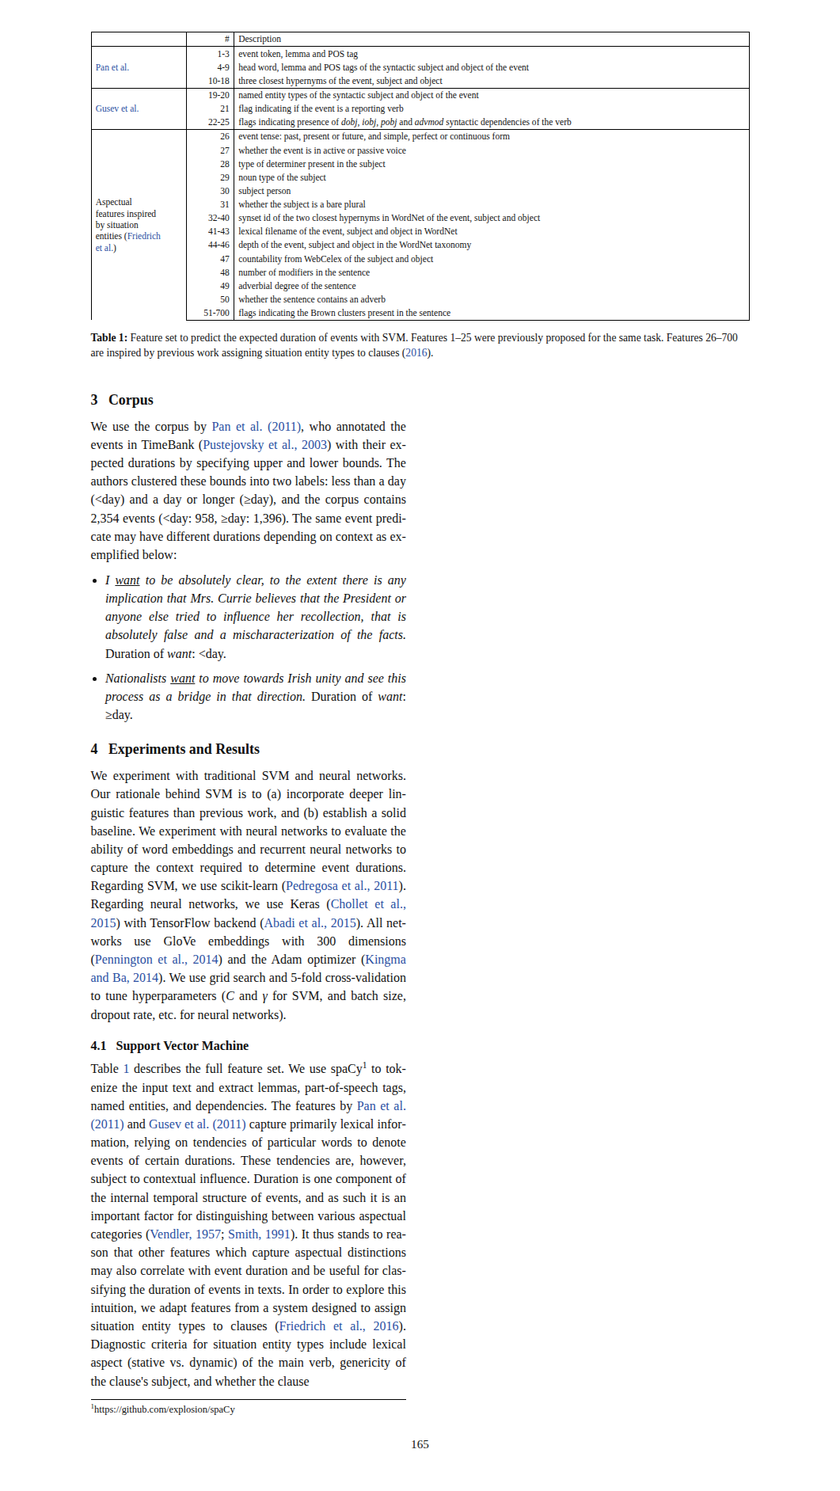Table 1: Feature set to predict the expected duration of events with SVM. Features 1–25 were previously proposed for the same task. Features 26–700 are inspired by previous work assigning situation entity types to clauses ( 2016 ).
| | # | Description |
| --- | --- | --- |
| Pan et al. | 1-3 | event token, lemma and POS tag |
| 4-9 | head word, lemma and POS tags of the syntactic subject and object of the event |
| 10-18 | three closest hypernyms of the event, subject and object |
| Gusev et al. | 19-20 | named entity types of the syntactic subject and object of the event |
| 21 | flag indicating if the event is a reporting verb |
| 22-25 | flags indicating presence of dobj , iobj , pobj and advmod syntactic dependencies of the verb |
| Aspectual features inspired by situation entities ( Friedrich et al. ) | 26 | event tense: past, present or future, and simple, perfect or continuous form |
| 27 | whether the event is in active or passive voice |
| 28 | type of determiner present in the subject |
| 29 | noun type of the subject |
| 30 | subject person |
| 31 | whether the subject is a bare plural |
| 32-40 | synset id of the two closest hypernyms in WordNet of the event, subject and object |
| 41-43 | lexical filename of the event, subject and object in WordNet |
| 44-46 | depth of the event, subject and object in the WordNet taxonomy |
| 47 | countability from WebCelex of the subject and object |
| 48 | number of modifiers in the sentence |
| 49 | adverbial degree of the sentence |
| 50 | whether the sentence contains an adverb |
| 51-700 | flags indicating the Brown clusters present in the sentence |
3 Corpus
We use the corpus by Pan et al. (2011), who annotated the events in TimeBank (Pustejovsky et al., 2003) with their expected durations by specifying upper and lower bounds. The authors clustered these bounds into two labels: less than a day (<day) and a day or longer (≥day), and the corpus contains 2,354 events (<day: 958, ≥day: 1,396). The same event predicate may have different durations depending on context as exemplified below:
I want to be absolutely clear, to the extent there is any implication that Mrs. Currie believes that the President or anyone else tried to influence her recollection, that is absolutely false and a mischaracterization of the facts. Duration of want: <day.
Nationalists want to move towards Irish unity and see this process as a bridge in that direction. Duration of want: ≥day.
4 Experiments and Results
We experiment with traditional SVM and neural networks. Our rationale behind SVM is to (a) incorporate deeper linguistic features than previous work, and (b) establish a solid baseline. We experiment with neural networks to evaluate the ability of word embeddings and recurrent neural networks to capture the context required to determine event durations. Regarding SVM, we use scikit-learn (Pedregosa et al., 2011). Regarding neural networks, we use Keras (Chollet et al., 2015) with TensorFlow backend (Abadi et al., 2015). All networks use GloVe embeddings with 300 dimensions (Pennington et al., 2014) and the Adam optimizer (Kingma and Ba, 2014). We use grid search and 5-fold cross-validation to tune hyperparameters (C and γ for SVM, and batch size, dropout rate, etc. for neural networks).
4.1 Support Vector Machine
Table 1 describes the full feature set. We use spaCy1 to tokenize the input text and extract lemmas, part-of-speech tags, named entities, and dependencies. The features by Pan et al. (2011) and Gusev et al. (2011) capture primarily lexical information, relying on tendencies of particular words to denote events of certain durations. These tendencies are, however, subject to contextual influence. Duration is one component of the internal temporal structure of events, and as such it is an important factor for distinguishing between various aspectual categories (Vendler, 1957; Smith, 1991). It thus stands to reason that other features which capture aspectual distinctions may also correlate with event duration and be useful for classifying the duration of events in texts. In order to explore this intuition, we adapt features from a system designed to assign situation entity types to clauses (Friedrich et al., 2016). Diagnostic criteria for situation entity types include lexical aspect (stative vs. dynamic) of the main verb, genericity of the clause's subject, and whether the clause
1https://github.com/explosion/spaCy
165